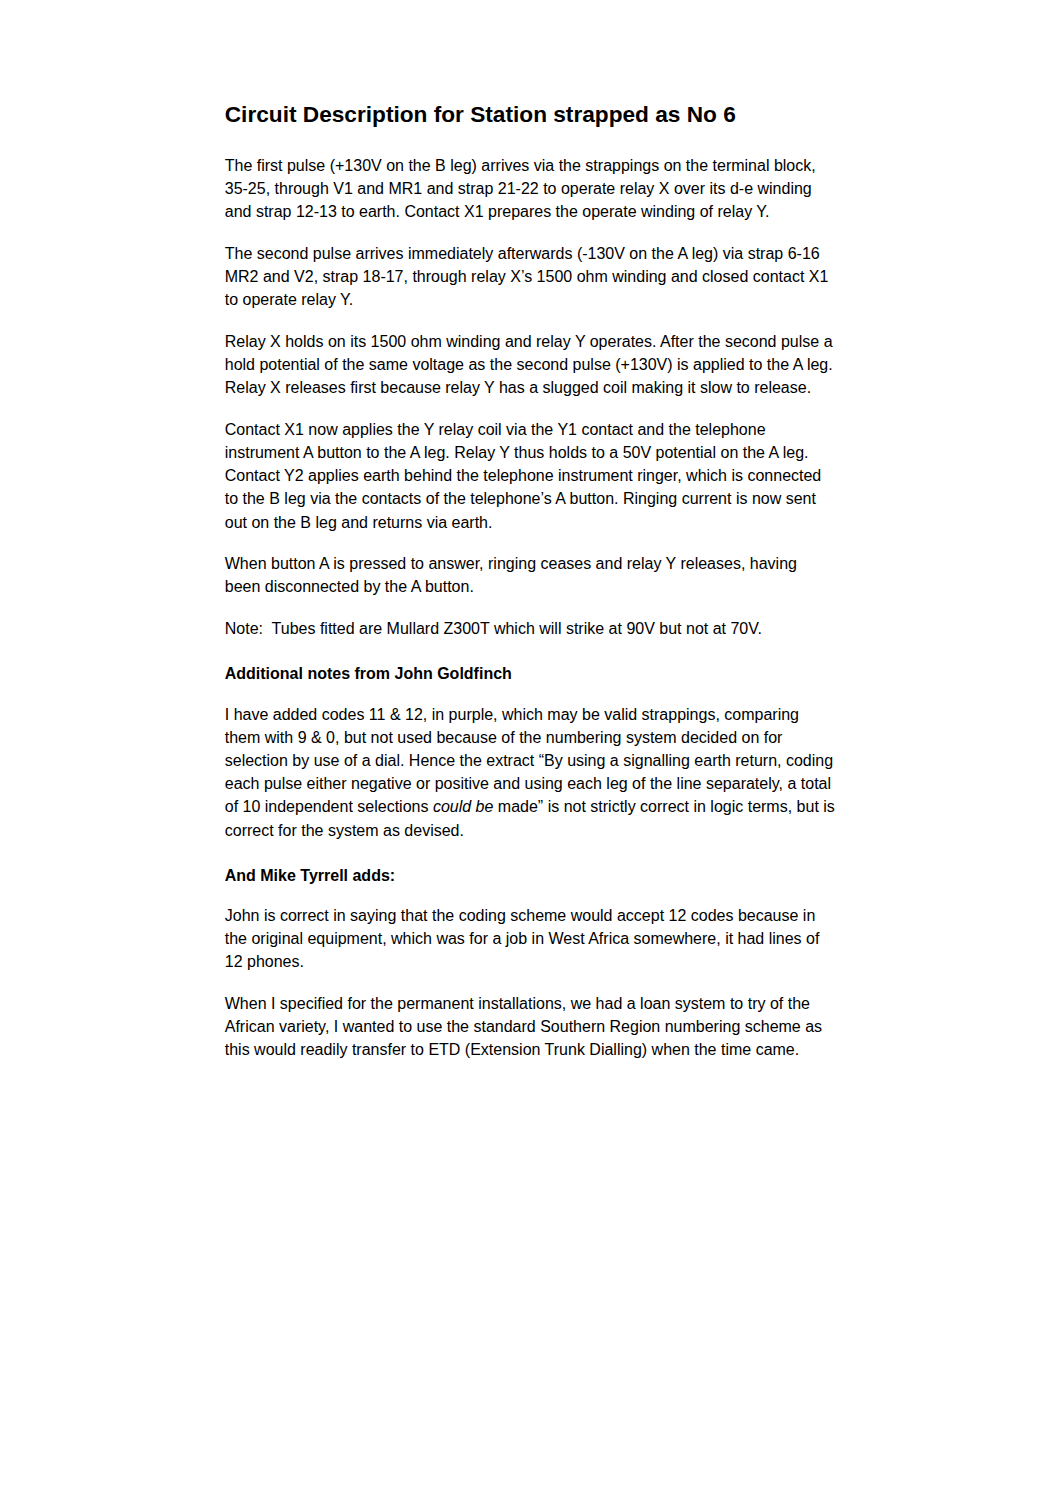Circuit Description for Station strapped as No 6
The first pulse (+130V on the B leg) arrives via the strappings on the terminal block, 35-25, through V1 and MR1 and strap 21-22 to operate relay X over its d-e winding and strap 12-13 to earth. Contact X1 prepares the operate winding of relay Y.
The second pulse arrives immediately afterwards (-130V on the A leg) via strap 6-16 MR2 and V2, strap 18-17, through relay X’s 1500 ohm winding and closed contact X1 to operate relay Y.
Relay X holds on its 1500 ohm winding and relay Y operates. After the second pulse a hold potential of the same voltage as the second pulse (+130V) is applied to the A leg. Relay X releases first because relay Y has a slugged coil making it slow to release.
Contact X1 now applies the Y relay coil via the Y1 contact and the telephone instrument A button to the A leg. Relay Y thus holds to a 50V potential on the A leg. Contact Y2 applies earth behind the telephone instrument ringer, which is connected to the B leg via the contacts of the telephone’s A button. Ringing current is now sent out on the B leg and returns via earth.
When button A is pressed to answer, ringing ceases and relay Y releases, having been disconnected by the A button.
Note: Tubes fitted are Mullard Z300T which will strike at 90V but not at 70V.
Additional notes from John Goldfinch
I have added codes 11 & 12, in purple, which may be valid strappings, comparing them with 9 & 0, but not used because of the numbering system decided on for selection by use of a dial. Hence the extract “By using a signalling earth return, coding each pulse either negative or positive and using each leg of the line separately, a total of 10 independent selections could be made” is not strictly correct in logic terms, but is correct for the system as devised.
And Mike Tyrrell adds:
John is correct in saying that the coding scheme would accept 12 codes because in the original equipment, which was for a job in West Africa somewhere, it had lines of 12 phones.
When I specified for the permanent installations, we had a loan system to try of the African variety, I wanted to use the standard Southern Region numbering scheme as this would readily transfer to ETD (Extension Trunk Dialling) when the time came.